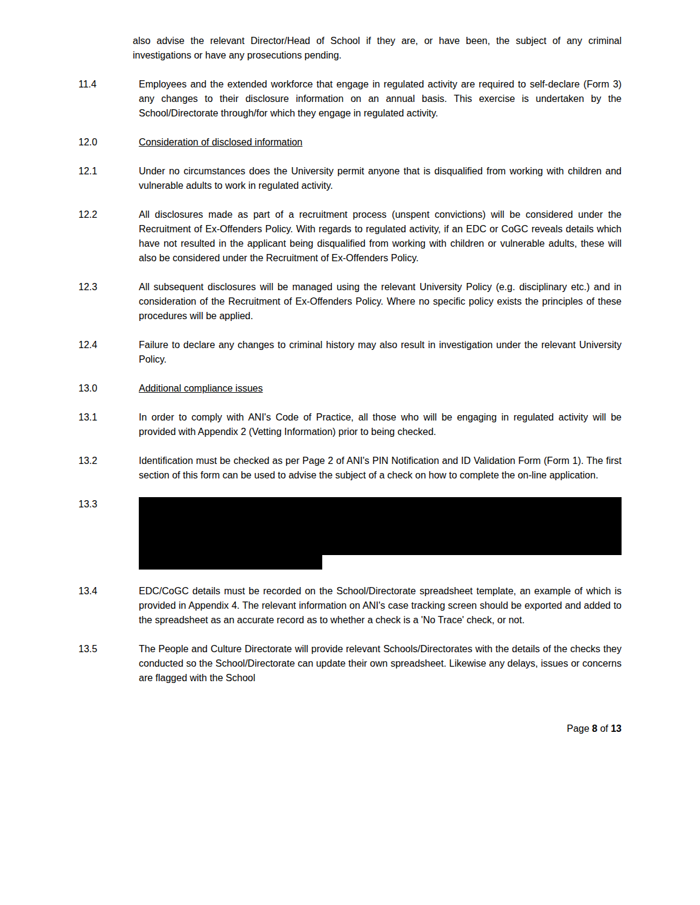also advise the relevant Director/Head of School if they are, or have been, the subject of any criminal investigations or have any prosecutions pending.
11.4
Employees and the extended workforce that engage in regulated activity are required to self-declare (Form 3) any changes to their disclosure information on an annual basis. This exercise is undertaken by the School/Directorate through/for which they engage in regulated activity.
12.0
Consideration of disclosed information
12.1
Under no circumstances does the University permit anyone that is disqualified from working with children and vulnerable adults to work in regulated activity.
12.2
All disclosures made as part of a recruitment process (unspent convictions) will be considered under the Recruitment of Ex-Offenders Policy. With regards to regulated activity, if an EDC or CoGC reveals details which have not resulted in the applicant being disqualified from working with children or vulnerable adults, these will also be considered under the Recruitment of Ex-Offenders Policy.
12.3
All subsequent disclosures will be managed using the relevant University Policy (e.g. disciplinary etc.) and in consideration of the Recruitment of Ex-Offenders Policy. Where no specific policy exists the principles of these procedures will be applied.
12.4
Failure to declare any changes to criminal history may also result in investigation under the relevant University Policy.
13.0
Additional compliance issues
13.1
In order to comply with ANI's Code of Practice, all those who will be engaging in regulated activity will be provided with Appendix 2 (Vetting Information) prior to being checked.
13.2
Identification must be checked as per Page 2 of ANI's PIN Notification and ID Validation Form (Form 1). The first section of this form can be used to advise the subject of a check on how to complete the on-line application.
13.3
13.4
EDC/CoGC details must be recorded on the School/Directorate spreadsheet template, an example of which is provided in Appendix 4. The relevant information on ANI's case tracking screen should be exported and added to the spreadsheet as an accurate record as to whether a check is a 'No Trace' check, or not.
13.5
The People and Culture Directorate will provide relevant Schools/Directorates with the details of the checks they conducted so the School/Directorate can update their own spreadsheet. Likewise any delays, issues or concerns are flagged with the School
Page 8 of 13